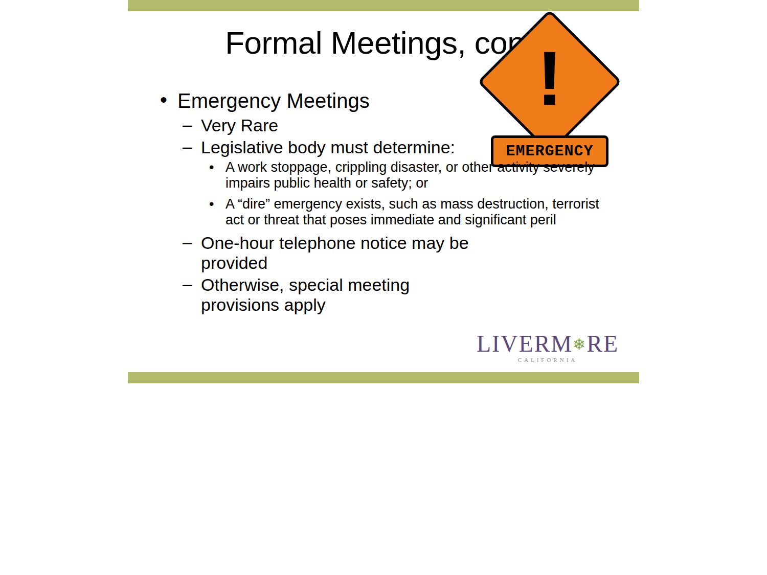Formal Meetings, cont.
!
EMERGENCY
Emergency Meetings
Very Rare
Legislative body must determine:
A work stoppage, crippling disaster, or other activity severely impairs public health or safety; or
A “dire” emergency exists, such as mass destruction, terrorist act or threat that poses immediate and significant peril
One-hour telephone notice may be provided
Otherwise, special meeting provisions apply
LIVERM❄RE
CALIFORNIA